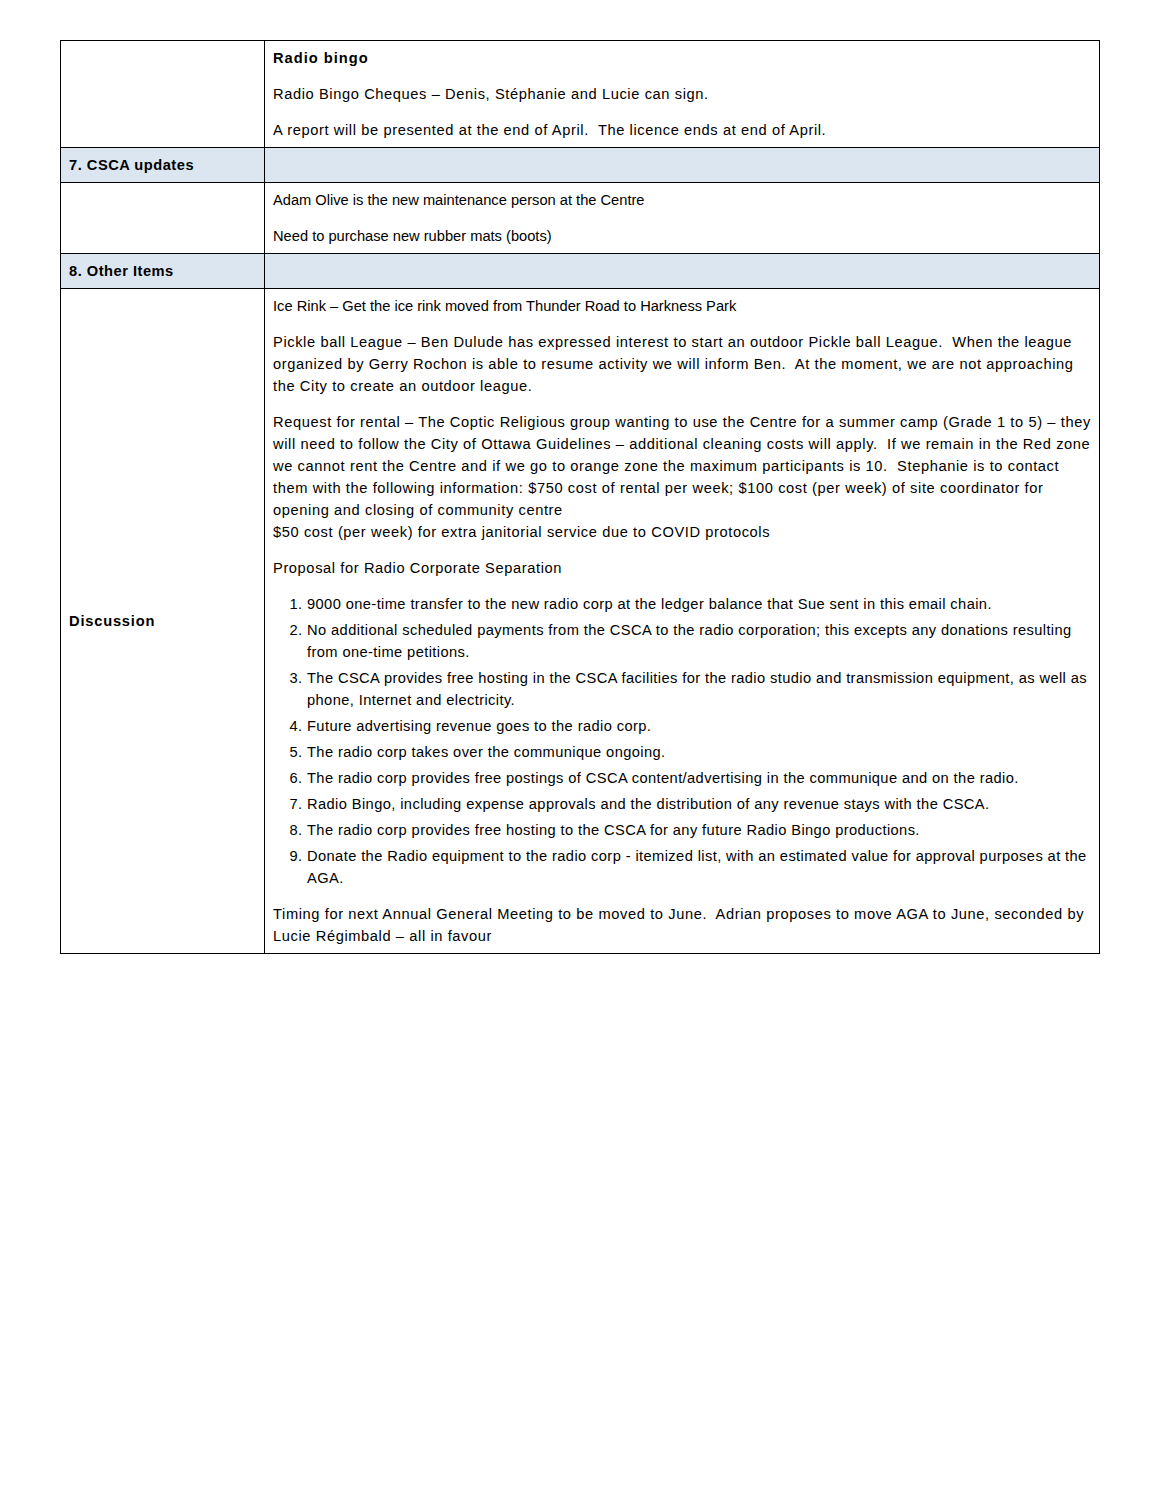| | Radio bingo Radio Bingo Cheques – Denis, Stéphanie and Lucie can sign. A report will be presented at the end of April. The licence ends at end of April. |
| 7. CSCA updates | |
| | Adam Olive is the new maintenance person at the Centre Need to purchase new rubber mats (boots) |
| 8. Other Items | |
| Discussion | Ice Rink – Get the ice rink moved from Thunder Road to Harkness Park Pickle ball League – Ben Dulude has expressed interest to start an outdoor Pickle ball League. When the league organized by Gerry Rochon is able to resume activity we will inform Ben. At the moment, we are not approaching the City to create an outdoor league. Request for rental – The Coptic Religious group wanting to use the Centre for a summer camp (Grade 1 to 5) – they will need to follow the City of Ottawa Guidelines – additional cleaning costs will apply. If we remain in the Red zone we cannot rent the Centre and if we go to orange zone the maximum participants is 10. Stephanie is to contact them with the following information: $750 cost of rental per week; $100 cost (per week) of site coordinator for opening and closing of community centre $50 cost (per week) for extra janitorial service due to COVID protocols Proposal for Radio Corporate Separation 9000 one-time transfer to the new radio corp at the ledger balance that Sue sent in this email chain. No additional scheduled payments from the CSCA to the radio corporation; this excepts any donations resulting from one-time petitions. The CSCA provides free hosting in the CSCA facilities for the radio studio and transmission equipment, as well as phone, Internet and electricity. Future advertising revenue goes to the radio corp. The radio corp takes over the communique ongoing. The radio corp provides free postings of CSCA content/advertising in the communique and on the radio. Radio Bingo, including expense approvals and the distribution of any revenue stays with the CSCA. The radio corp provides free hosting to the CSCA for any future Radio Bingo productions. Donate the Radio equipment to the radio corp - itemized list, with an estimated value for approval purposes at the AGA. Timing for next Annual General Meeting to be moved to June. Adrian proposes to move AGA to June, seconded by Lucie Régimbald – all in favour |